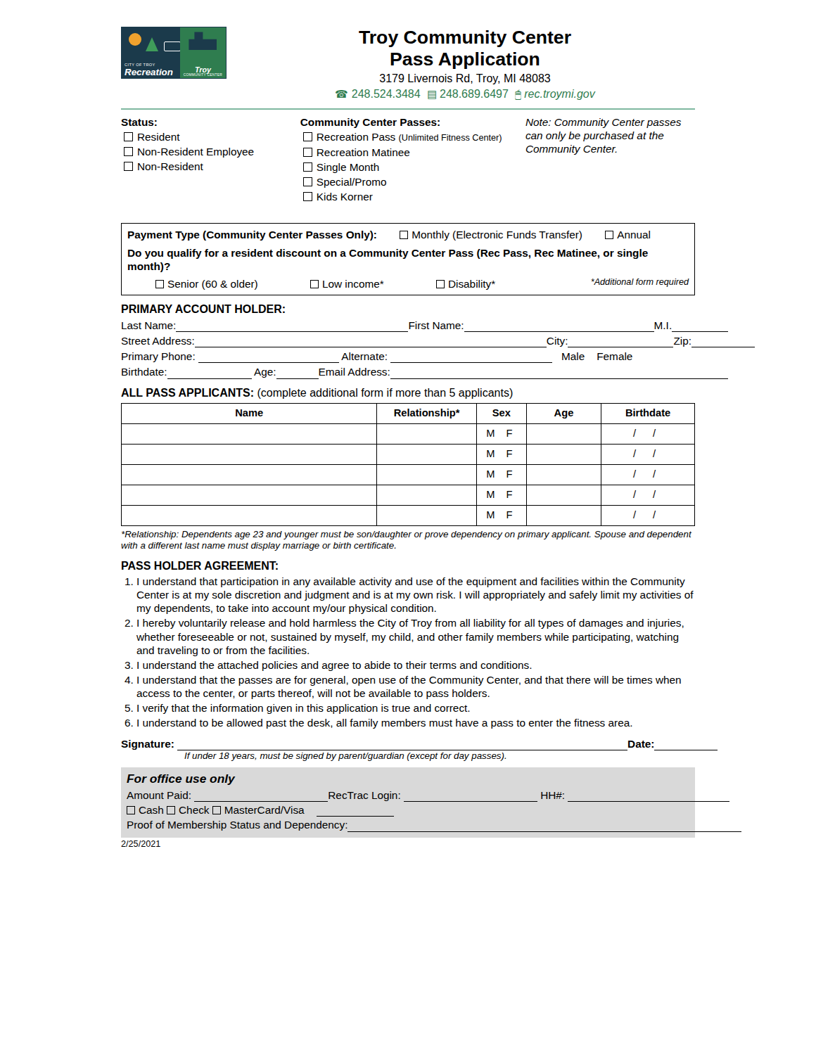City of Troy Recreation
Troy Community Center
Troy Community Center
Pass Application
3179 Livernois Rd, Troy, MI 48083
☎ 248.524.3484 ▤ 248.689.6497 🖱 rec.troymi.gov
Status:
Resident
Non-Resident Employee
Non-Resident
Community Center Passes:
Recreation Pass (Unlimited Fitness Center)
Recreation Matinee
Single Month
Special/Promo
Kids Korner
Note: Community Center passes can only be purchased at the Community Center.
Payment Type (Community Center Passes Only): Monthly (Electronic Funds Transfer) Annual
Do you qualify for a resident discount on a Community Center Pass (Rec Pass, Rec Matinee, or single month)?
*Additional form required Senior (60 & older) Low income* Disability*
Primary Account Holder:
Last Name: First Name: M.I.
Street Address: City: Zip:
Primary Phone: Alternate: Male Female
Birthdate: Age: Email Address:
All Pass Applicants: (complete additional form if more than 5 applicants)
| Name | Relationship* | Sex | Age | Birthdate |
| --- | --- | --- | --- | --- |
| | | M F | | / / |
| | | M F | | / / |
| | | M F | | / / |
| | | M F | | / / |
| | | M F | | / / |
*Relationship: Dependents age 23 and younger must be son/daughter or prove dependency on primary applicant. Spouse and dependent with a different last name must display marriage or birth certificate.
Pass Holder Agreement:
I understand that participation in any available activity and use of the equipment and facilities within the Community Center is at my sole discretion and judgment and is at my own risk. I will appropriately and safely limit my activities of my dependents, to take into account my/our physical condition.
I hereby voluntarily release and hold harmless the City of Troy from all liability for all types of damages and injuries, whether foreseeable or not, sustained by myself, my child, and other family members while participating, watching and traveling to or from the facilities.
I understand the attached policies and agree to abide to their terms and conditions.
I understand that the passes are for general, open use of the Community Center, and that there will be times when access to the center, or parts thereof, will not be available to pass holders.
I verify that the information given in this application is true and correct.
I understand to be allowed past the desk, all family members must have a pass to enter the fitness area.
Signature: Date:
If under 18 years, must be signed by parent/guardian (except for day passes).
For office use only
Amount Paid: RecTrac Login: HH#:
Cash Check MasterCard/Visa
Proof of Membership Status and Dependency:
2/25/2021